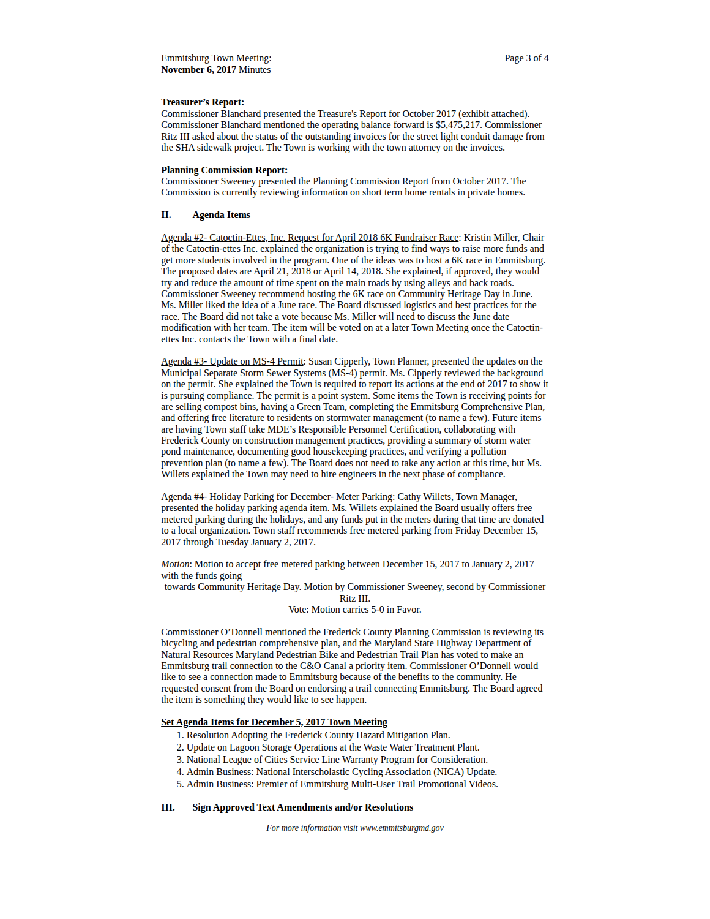Emmitsburg Town Meeting:
November 6, 2017 Minutes
Page 3 of 4
Treasurer’s Report:
Commissioner Blanchard presented the Treasure's Report for October 2017 (exhibit attached). Commissioner Blanchard mentioned the operating balance forward is $5,475,217. Commissioner Ritz III asked about the status of the outstanding invoices for the street light conduit damage from the SHA sidewalk project. The Town is working with the town attorney on the invoices.
Planning Commission Report:
Commissioner Sweeney presented the Planning Commission Report from October 2017. The Commission is currently reviewing information on short term home rentals in private homes.
II.
Agenda Items
Agenda #2- Catoctin-Ettes, Inc. Request for April 2018 6K Fundraiser Race: Kristin Miller, Chair of the Catoctin-ettes Inc. explained the organization is trying to find ways to raise more funds and get more students involved in the program. One of the ideas was to host a 6K race in Emmitsburg. The proposed dates are April 21, 2018 or April 14, 2018. She explained, if approved, they would try and reduce the amount of time spent on the main roads by using alleys and back roads. Commissioner Sweeney recommend hosting the 6K race on Community Heritage Day in June. Ms. Miller liked the idea of a June race. The Board discussed logistics and best practices for the race. The Board did not take a vote because Ms. Miller will need to discuss the June date modification with her team. The item will be voted on at a later Town Meeting once the Catoctin-ettes Inc. contacts the Town with a final date.
Agenda #3- Update on MS-4 Permit: Susan Cipperly, Town Planner, presented the updates on the Municipal Separate Storm Sewer Systems (MS-4) permit. Ms. Cipperly reviewed the background on the permit. She explained the Town is required to report its actions at the end of 2017 to show it is pursuing compliance. The permit is a point system. Some items the Town is receiving points for are selling compost bins, having a Green Team, completing the Emmitsburg Comprehensive Plan, and offering free literature to residents on stormwater management (to name a few). Future items are having Town staff take MDE’s Responsible Personnel Certification, collaborating with Frederick County on construction management practices, providing a summary of storm water pond maintenance, documenting good housekeeping practices, and verifying a pollution prevention plan (to name a few). The Board does not need to take any action at this time, but Ms. Willets explained the Town may need to hire engineers in the next phase of compliance.
Agenda #4- Holiday Parking for December- Meter Parking: Cathy Willets, Town Manager, presented the holiday parking agenda item. Ms. Willets explained the Board usually offers free metered parking during the holidays, and any funds put in the meters during that time are donated to a local organization. Town staff recommends free metered parking from Friday December 15, 2017 through Tuesday January 2, 2017.
Motion: Motion to accept free metered parking between December 15, 2017 to January 2, 2017 with the funds going
towards Community Heritage Day. Motion by Commissioner Sweeney, second by Commissioner Ritz III.
Vote: Motion carries 5-0 in Favor.
Commissioner O’Donnell mentioned the Frederick County Planning Commission is reviewing its bicycling and pedestrian comprehensive plan, and the Maryland State Highway Department of Natural Resources Maryland Pedestrian Bike and Pedestrian Trail Plan has voted to make an Emmitsburg trail connection to the C&O Canal a priority item. Commissioner O’Donnell would like to see a connection made to Emmitsburg because of the benefits to the community. He requested consent from the Board on endorsing a trail connecting Emmitsburg. The Board agreed the item is something they would like to see happen.
Set Agenda Items for December 5, 2017 Town Meeting
1. Resolution Adopting the Frederick County Hazard Mitigation Plan.
2. Update on Lagoon Storage Operations at the Waste Water Treatment Plant.
3. National League of Cities Service Line Warranty Program for Consideration.
4. Admin Business: National Interscholastic Cycling Association (NICA) Update.
5. Admin Business: Premier of Emmitsburg Multi-User Trail Promotional Videos.
III.
Sign Approved Text Amendments and/or Resolutions
For more information visit www.emmitsburgmd.gov